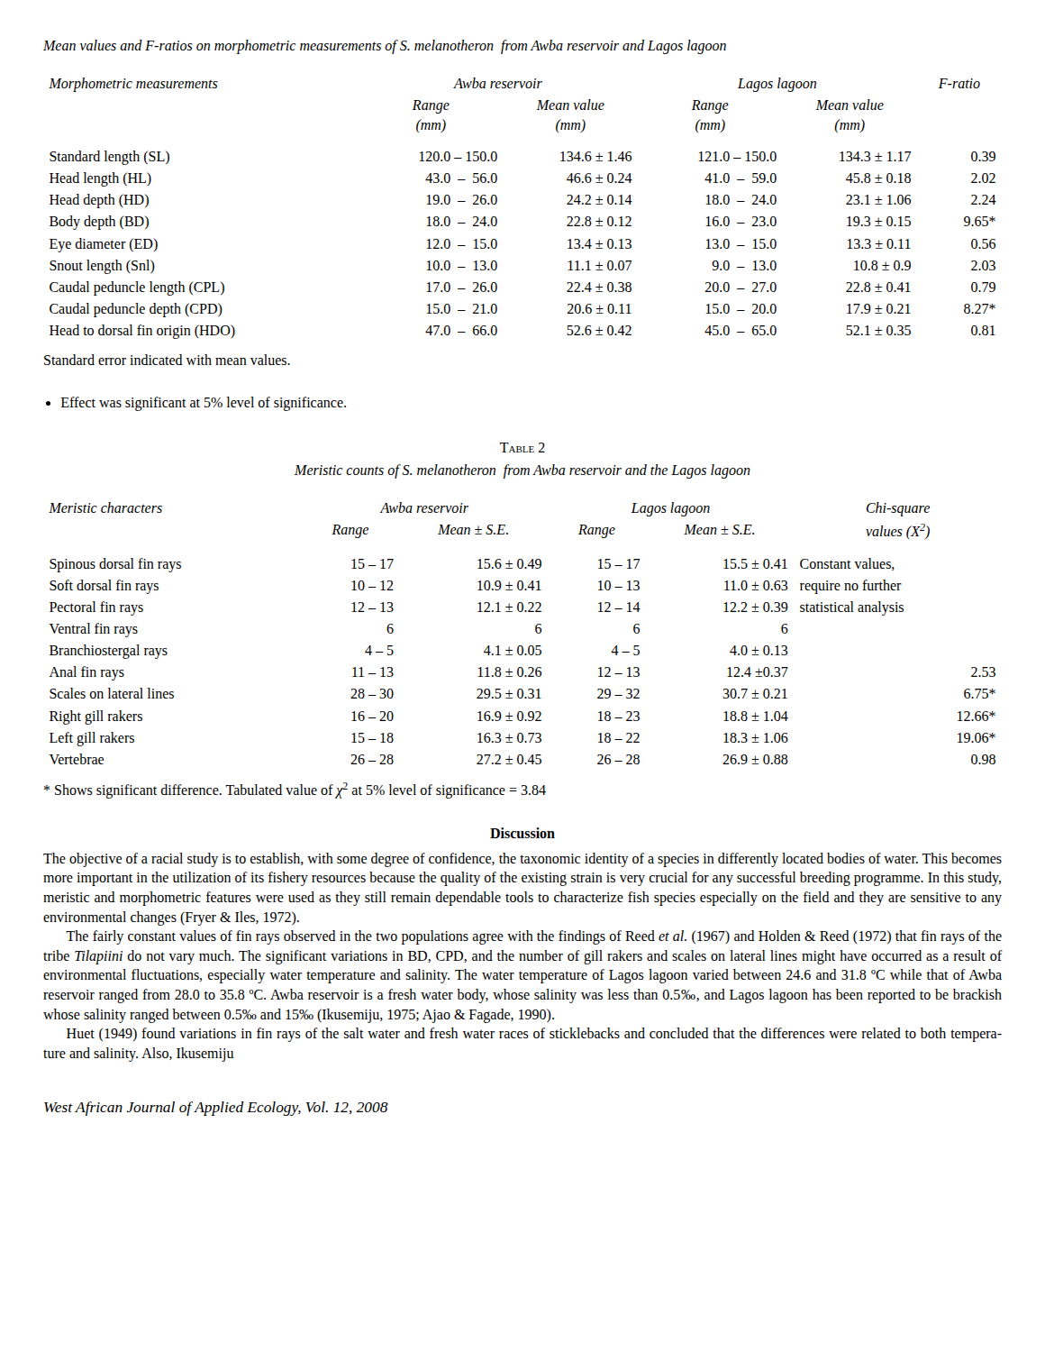Mean values and F-ratios on morphometric measurements of S. melanotheron from Awba reservoir and Lagos lagoon
| Morphometric measurements | Awba reservoir | Lagos lagoon | F-ratio |
| --- | --- | --- | --- |
| Range (mm) | Mean value (mm) | Range (mm) | Mean value (mm) | |
| Standard length (SL) | 120.0 – 150.0 | 134.6 ± 1.46 | 121.0 – 150.0 | 134.3 ± 1.17 | 0.39 |
| Head length (HL) | 43.0 – 56.0 | 46.6 ± 0.24 | 41.0 – 59.0 | 45.8 ± 0.18 | 2.02 |
| Head depth (HD) | 19.0 – 26.0 | 24.2 ± 0.14 | 18.0 – 24.0 | 23.1 ± 1.06 | 2.24 |
| Body depth (BD) | 18.0 – 24.0 | 22.8 ± 0.12 | 16.0 – 23.0 | 19.3 ± 0.15 | 9.65* |
| Eye diameter (ED) | 12.0 – 15.0 | 13.4 ± 0.13 | 13.0 – 15.0 | 13.3 ± 0.11 | 0.56 |
| Snout length (Snl) | 10.0 – 13.0 | 11.1 ± 0.07 | 9.0 – 13.0 | 10.8 ± 0.9 | 2.03 |
| Caudal peduncle length (CPL) | 17.0 – 26.0 | 22.4 ± 0.38 | 20.0 – 27.0 | 22.8 ± 0.41 | 0.79 |
| Caudal peduncle depth (CPD) | 15.0 – 21.0 | 20.6 ± 0.11 | 15.0 – 20.0 | 17.9 ± 0.21 | 8.27* |
| Head to dorsal fin origin (HDO) | 47.0 – 66.0 | 52.6 ± 0.42 | 45.0 – 65.0 | 52.1 ± 0.35 | 0.81 |
Standard error indicated with mean values.
Effect was significant at 5% level of significance.
Table 2
Meristic counts of S. melanotheron from Awba reservoir and the Lagos lagoon
| Meristic characters | Awba reservoir | Lagos lagoon | Chi-square |
| --- | --- | --- | --- |
| Range | Mean ± S.E. | Range | Mean ± S.E. | values (X 2 ) |
| Spinous dorsal fin rays | 15 – 17 | 15.6 ± 0.49 | 15 – 17 | 15.5 ± 0.41 | Constant values, |
| Soft dorsal fin rays | 10 – 12 | 10.9 ± 0.41 | 10 – 13 | 11.0 ± 0.63 | require no further |
| Pectoral fin rays | 12 – 13 | 12.1 ± 0.22 | 12 – 14 | 12.2 ± 0.39 | statistical analysis |
| Ventral fin rays | 6 | 6 | 6 | 6 | |
| Branchiostergal rays | 4 – 5 | 4.1 ± 0.05 | 4 – 5 | 4.0 ± 0.13 | |
| Anal fin rays | 11 – 13 | 11.8 ± 0.26 | 12 – 13 | 12.4 ±0.37 | 2.53 |
| Scales on lateral lines | 28 – 30 | 29.5 ± 0.31 | 29 – 32 | 30.7 ± 0.21 | 6.75* |
| Right gill rakers | 16 – 20 | 16.9 ± 0.92 | 18 – 23 | 18.8 ± 1.04 | 12.66* |
| Left gill rakers | 15 – 18 | 16.3 ± 0.73 | 18 – 22 | 18.3 ± 1.06 | 19.06* |
| Vertebrae | 26 – 28 | 27.2 ± 0.45 | 26 – 28 | 26.9 ± 0.88 | 0.98 |
* Shows significant difference. Tabulated value of χ 2 at 5% level of significance = 3.84
Discussion
The objective of a racial study is to establish, with some degree of confidence, the taxonomic identity of a species in differently located bodies of water. This becomes more important in the utilization of its fishery resources because the quality of the existing strain is very crucial for any successful breeding programme. In this study, meristic and morphometric features were used as they still remain dependable tools to characterize fish species especially on the field and they are sensitive to any environmental changes (Fryer & Iles, 1972).
The fairly constant values of fin rays observed in the two populations agree with the findings of Reed et al. (1967) and Holden & Reed (1972) that fin rays of the tribe Tilapiini do not vary much. The significant variations in BD, CPD, and the number of gill rakers and scales on lateral lines might have occurred as a result of environmental fluctuations, especially water temperature and salinity. The water temperature of Lagos lagoon varied between 24.6 and 31.8 ºC while that of Awba reservoir ranged from 28.0 to 35.8 ºC. Awba reservoir is a fresh water body, whose salinity was less than 0.5‰, and Lagos lagoon has been reported to be brackish whose salinity ranged between 0.5‰ and 15‰ (Ikusemiju, 1975; Ajao & Fagade, 1990).
Huet (1949) found variations in fin rays of the salt water and fresh water races of sticklebacks and concluded that the differences were related to both tempera-ture and salinity. Also, Ikusemiju
West African Journal of Applied Ecology, Vol. 12, 2008